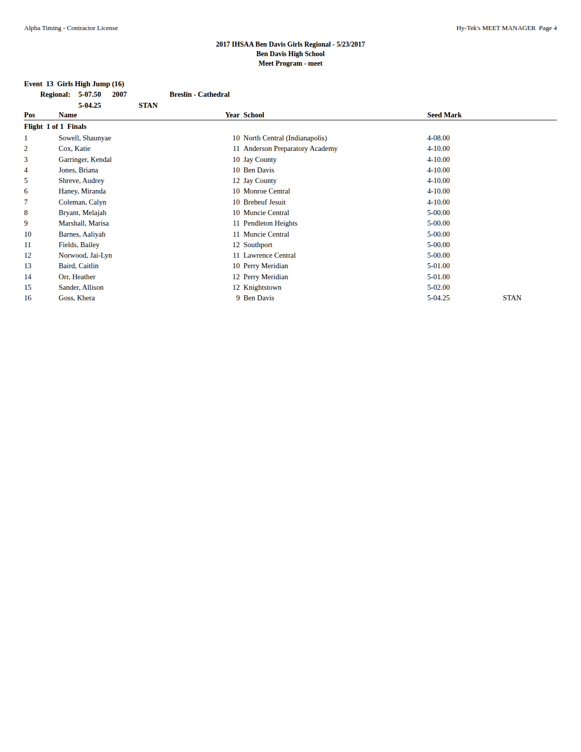Alpha Timing - Contractor License
Hy-Tek's MEET MANAGER Page 4
2017 IHSAA Ben Davis Girls Regional - 5/23/2017
Ben Davis High School
Meet Program - meet
Event 13 Girls High Jump (16)
| Regional: | 5-07.50 | 2007 | | Breslin - Cathedral |
| | 5-04.25 | | STAN | |
| Pos | Name | Year | School | Seed Mark | |
| --- | --- | --- | --- | --- | --- |
| Flight 1 of 1 Finals |
| 1 | Sowell, Shaunyae | 10 | North Central (Indianapolis) | 4-08.00 | |
| 2 | Cox, Katie | 11 | Anderson Preparatory Academy | 4-10.00 | |
| 3 | Garringer, Kendal | 10 | Jay County | 4-10.00 | |
| 4 | Jones, Briana | 10 | Ben Davis | 4-10.00 | |
| 5 | Shreve, Audrey | 12 | Jay County | 4-10.00 | |
| 6 | Haney, Miranda | 10 | Monroe Central | 4-10.00 | |
| 7 | Coleman, Calyn | 10 | Brebeuf Jesuit | 4-10.00 | |
| 8 | Bryant, Melajah | 10 | Muncie Central | 5-00.00 | |
| 9 | Marshall, Marisa | 11 | Pendleton Heights | 5-00.00 | |
| 10 | Barnes, Aaliyah | 11 | Muncie Central | 5-00.00 | |
| 11 | Fields, Bailey | 12 | Southport | 5-00.00 | |
| 12 | Norwood, Jai-Lyn | 11 | Lawrence Central | 5-00.00 | |
| 13 | Baird, Caitlin | 10 | Perry Meridian | 5-01.00 | |
| 14 | Orr, Heather | 12 | Perry Meridian | 5-01.00 | |
| 15 | Sander, Allison | 12 | Knightstown | 5-02.00 | |
| 16 | Goss, Khera | 9 | Ben Davis | 5-04.25 | STAN |